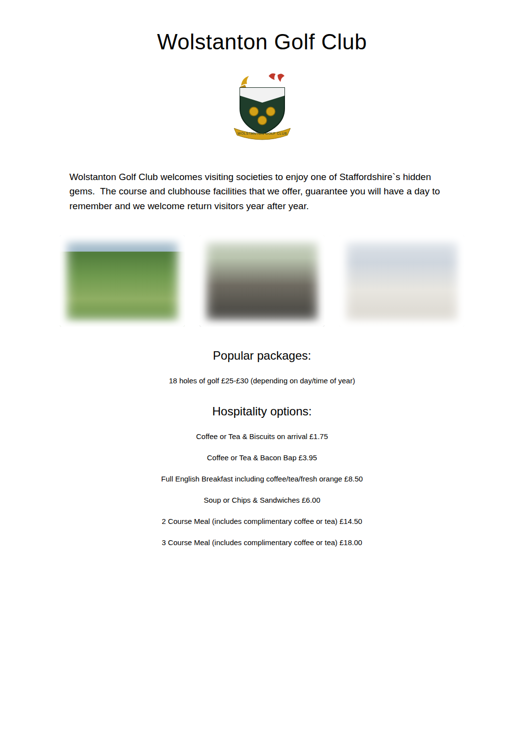Wolstanton Golf Club
WOLSTANTON GOLF CLUB
Wolstanton Golf Club welcomes visiting societies to enjoy one of Staffordshire`s hidden gems. The course and clubhouse facilities that we offer, guarantee you will have a day to remember and we welcome return visitors year after year.
Popular packages:
18 holes of golf £25-£30 (depending on day/time of year)
Hospitality options:
Coffee or Tea & Biscuits on arrival £1.75
Coffee or Tea & Bacon Bap £3.95
Full English Breakfast including coffee/tea/fresh orange £8.50
Soup or Chips & Sandwiches £6.00
2 Course Meal (includes complimentary coffee or tea) £14.50
3 Course Meal (includes complimentary coffee or tea) £18.00